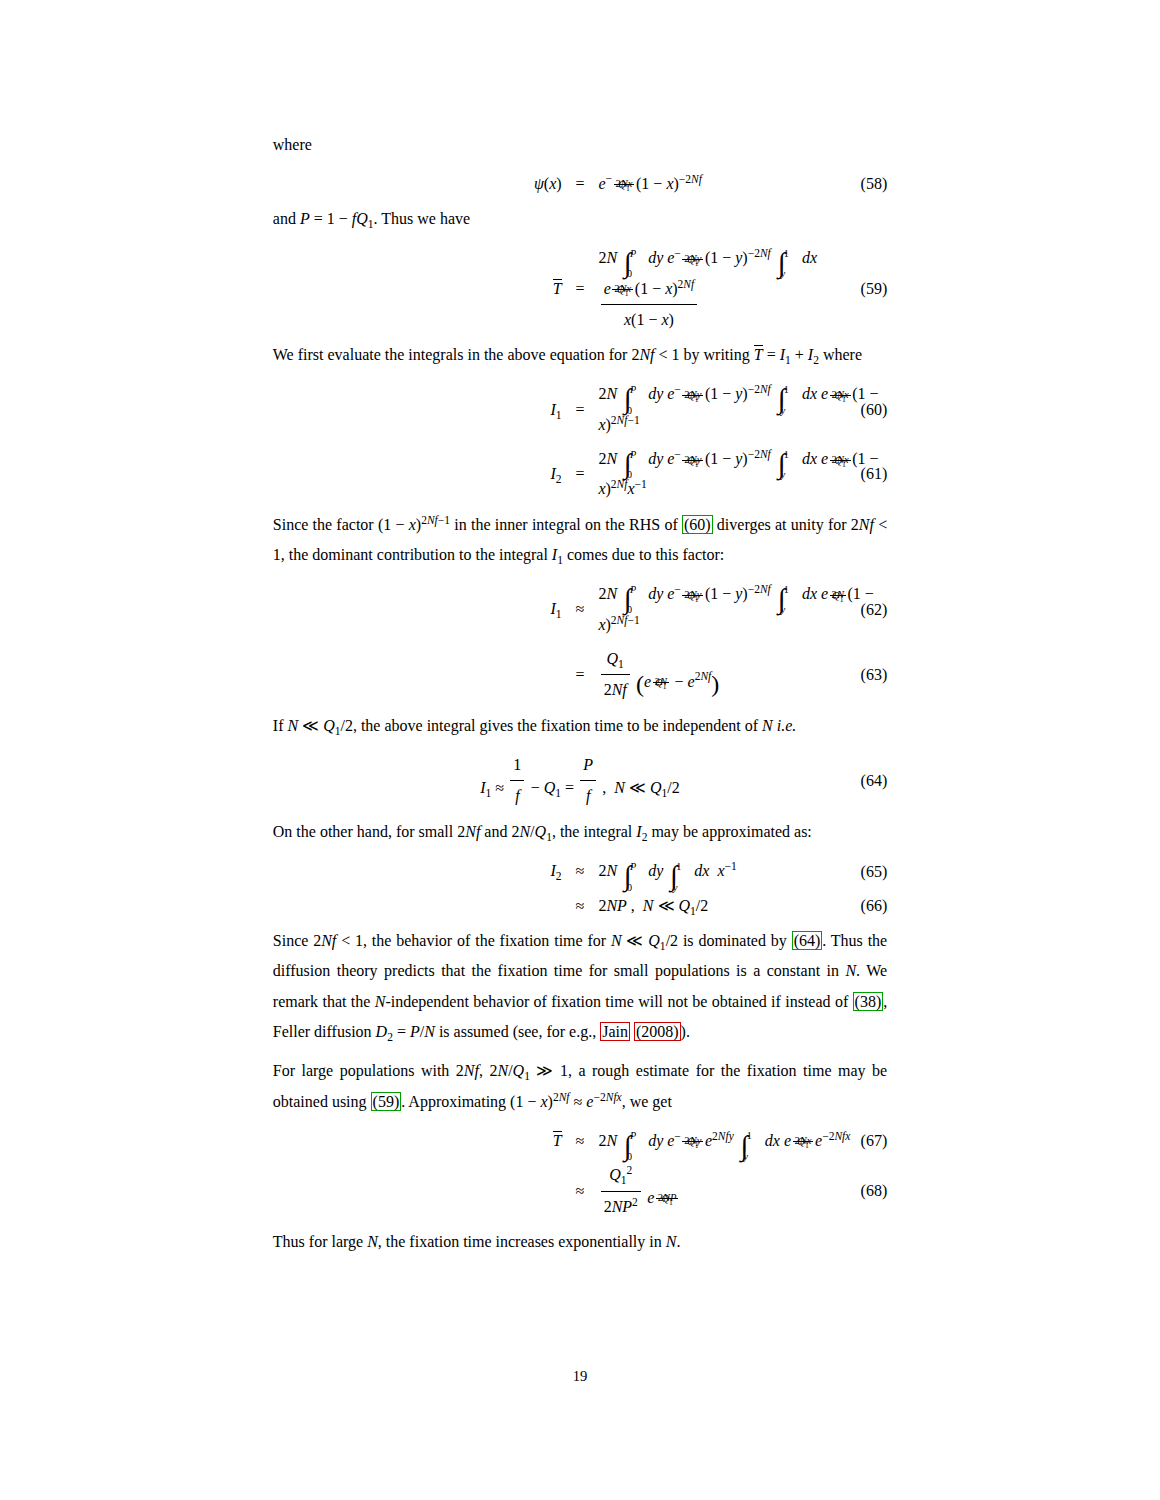where
ψ(x)
=
e−2Nx Q1(1 − x)−2Nf
(58)
and P = 1 − fQ1. Thus we have
T
=
2N ∫P 0 dy e−2Ny Q1(1 − y)−2Nf ∫1 y dx e2Nx Q1(1 − x)2Nf x(1 − x)
(59)
We first evaluate the integrals in the above equation for 2Nf < 1 by writing T = I1 + I2 where
I1
=
2N ∫P 0 dy e−2Ny Q1(1 − y)−2Nf ∫1 y dx e2Nx Q1(1 − x)2Nf−1
(60)
I2
=
2N ∫P 0 dy e−2Ny Q1(1 − y)−2Nf ∫1 y dx e2Nx Q1(1 − x)2Nfx−1
(61)
Since the factor (1 − x)2Nf−1 in the inner integral on the RHS of (60) diverges at unity for 2Nf < 1, the dominant contribution to the integral I1 comes due to this factor:
I1
≈
2N ∫P 0 dy e−2Ny Q1(1 − y)−2Nf ∫1 y dx e2N Q1(1 − x)2Nf−1
(62)
=
Q12Nf (e2N Q1 − e2Nf)
(63)
If N ≪ Q1/2, the above integral gives the fixation time to be independent of N i.e.
I1 ≈ 1 f − Q1 = Pf , N ≪ Q1/2
(64)
On the other hand, for small 2Nf and 2N/Q1, the integral I2 may be approximated as:
I2
≈
2N ∫P 0 dy ∫1 y dx x−1
(65)
≈
2NP , N ≪ Q1/2
(66)
Since 2Nf < 1, the behavior of the fixation time for N ≪ Q1/2 is dominated by (64). Thus the diffusion theory predicts that the fixation time for small populations is a constant in N. We remark that the N-independent behavior of fixation time will not be obtained if instead of (38), Feller diffusion D2 = P/N is assumed (see, for e.g., Jain (2008)).
For large populations with 2Nf, 2N/Q1 ≫ 1, a rough estimate for the fixation time may be obtained using (59). Approximating (1 − x)2Nf ≈ e−2Nfx, we get
T
≈
2N ∫P 0 dy e−2Ny Q1e2Nfy ∫1 y dx e2Nx Q1e−2Nfx
(67)
≈
Q122NP2 e2NP Q1
(68)
Thus for large N, the fixation time increases exponentially in N.
19